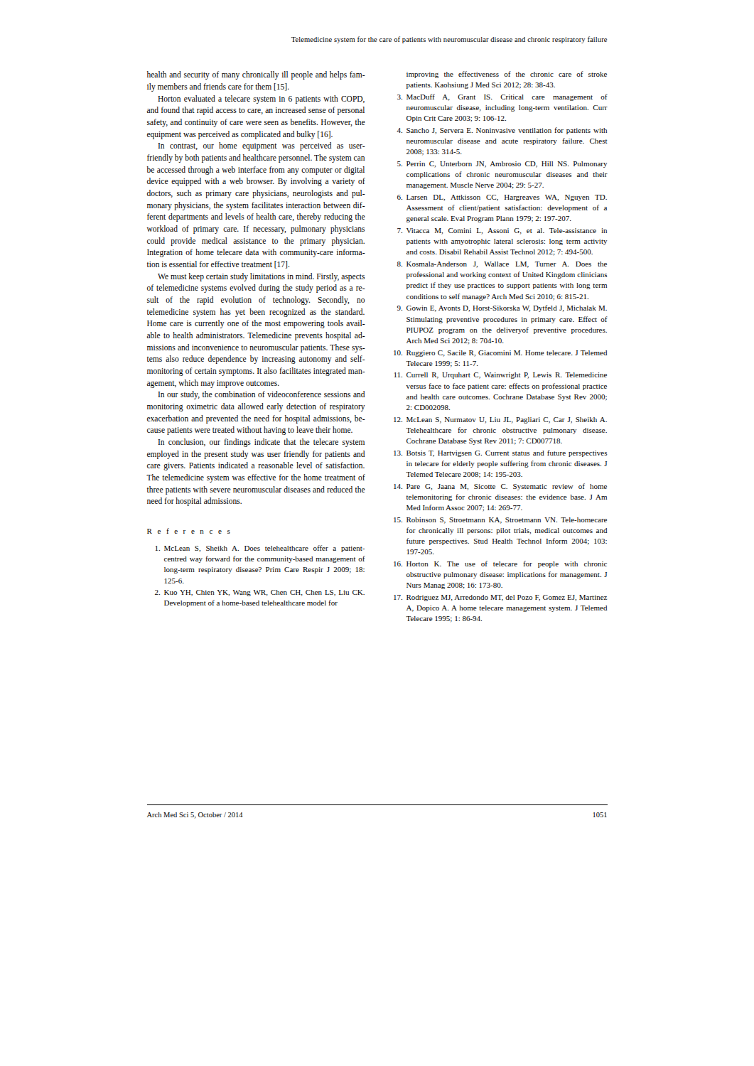Telemedicine system for the care of patients with neuromuscular disease and chronic respiratory failure
health and security of many chronically ill people and helps family members and friends care for them [15].
Horton evaluated a telecare system in 6 patients with COPD, and found that rapid access to care, an increased sense of personal safety, and continuity of care were seen as benefits. However, the equipment was perceived as complicated and bulky [16].
In contrast, our home equipment was perceived as user-friendly by both patients and healthcare personnel. The system can be accessed through a web interface from any computer or digital device equipped with a web browser. By involving a variety of doctors, such as primary care physicians, neurologists and pulmonary physicians, the system facilitates interaction between different departments and levels of health care, thereby reducing the workload of primary care. If necessary, pulmonary physicians could provide medical assistance to the primary physician. Integration of home telecare data with community-care information is essential for effective treatment [17].
We must keep certain study limitations in mind. Firstly, aspects of telemedicine systems evolved during the study period as a result of the rapid evolution of technology. Secondly, no telemedicine system has yet been recognized as the standard. Home care is currently one of the most empowering tools available to health administrators. Telemedicine prevents hospital admissions and inconvenience to neuromuscular patients. These systems also reduce dependence by increasing autonomy and self-monitoring of certain symptoms. It also facilitates integrated management, which may improve outcomes.
In our study, the combination of videoconference sessions and monitoring oximetric data allowed early detection of respiratory exacerbation and prevented the need for hospital admissions, because patients were treated without having to leave their home.
In conclusion, our findings indicate that the telecare system employed in the present study was user friendly for patients and care givers. Patients indicated a reasonable level of satisfaction. The telemedicine system was effective for the home treatment of three patients with severe neuromuscular diseases and reduced the need for hospital admissions.
R e f e r e n c e s
McLean S, Sheikh A. Does telehealthcare offer a patient-centred way forward for the community-based management of long-term respiratory disease? Prim Care Respir J 2009; 18: 125-6.
Kuo YH, Chien YK, Wang WR, Chen CH, Chen LS, Liu CK. Development of a home-based telehealthcare model for
improving the effectiveness of the chronic care of stroke patients. Kaohsiung J Med Sci 2012; 28: 38-43.
MacDuff A, Grant IS. Critical care management of neuromuscular disease, including long-term ventilation. Curr Opin Crit Care 2003; 9: 106-12.
Sancho J, Servera E. Noninvasive ventilation for patients with neuromuscular disease and acute respiratory failure. Chest 2008; 133: 314-5.
Perrin C, Unterborn JN, Ambrosio CD, Hill NS. Pulmonary complications of chronic neuromuscular diseases and their management. Muscle Nerve 2004; 29: 5-27.
Larsen DL, Attkisson CC, Hargreaves WA, Nguyen TD. Assessment of client/patient satisfaction: development of a general scale. Eval Program Plann 1979; 2: 197-207.
Vitacca M, Comini L, Assoni G, et al. Tele-assistance in patients with amyotrophic lateral sclerosis: long term activity and costs. Disabil Rehabil Assist Technol 2012; 7: 494-500.
Kosmala-Anderson J, Wallace LM, Turner A. Does the professional and working context of United Kingdom clinicians predict if they use practices to support patients with long term conditions to self manage? Arch Med Sci 2010; 6: 815-21.
Gowin E, Avonts D, Horst-Sikorska W, Dytfeld J, Michalak M. Stimulating preventive procedures in primary care. Effect of PIUPOZ program on the deliveryof preventive procedures. Arch Med Sci 2012; 8: 704-10.
Ruggiero C, Sacile R, Giacomini M. Home telecare. J Telemed Telecare 1999; 5: 11-7.
Currell R, Urquhart C, Wainwright P, Lewis R. Telemedicine versus face to face patient care: effects on professional practice and health care outcomes. Cochrane Database Syst Rev 2000; 2: CD002098.
McLean S, Nurmatov U, Liu JL, Pagliari C, Car J, Sheikh A. Telehealthcare for chronic obstructive pulmonary disease. Cochrane Database Syst Rev 2011; 7: CD007718.
Botsis T, Hartvigsen G. Current status and future perspectives in telecare for elderly people suffering from chronic diseases. J Telemed Telecare 2008; 14: 195-203.
Pare G, Jaana M, Sicotte C. Systematic review of home telemonitoring for chronic diseases: the evidence base. J Am Med Inform Assoc 2007; 14: 269-77.
Robinson S, Stroetmann KA, Stroetmann VN. Tele-homecare for chronically ill persons: pilot trials, medical outcomes and future perspectives. Stud Health Technol Inform 2004; 103: 197-205.
Horton K. The use of telecare for people with chronic obstructive pulmonary disease: implications for management. J Nurs Manag 2008; 16: 173-80.
Rodriguez MJ, Arredondo MT, del Pozo F, Gomez EJ, Martinez A, Dopico A. A home telecare management system. J Telemed Telecare 1995; 1: 86-94.
Arch Med Sci 5, October / 2014
1051